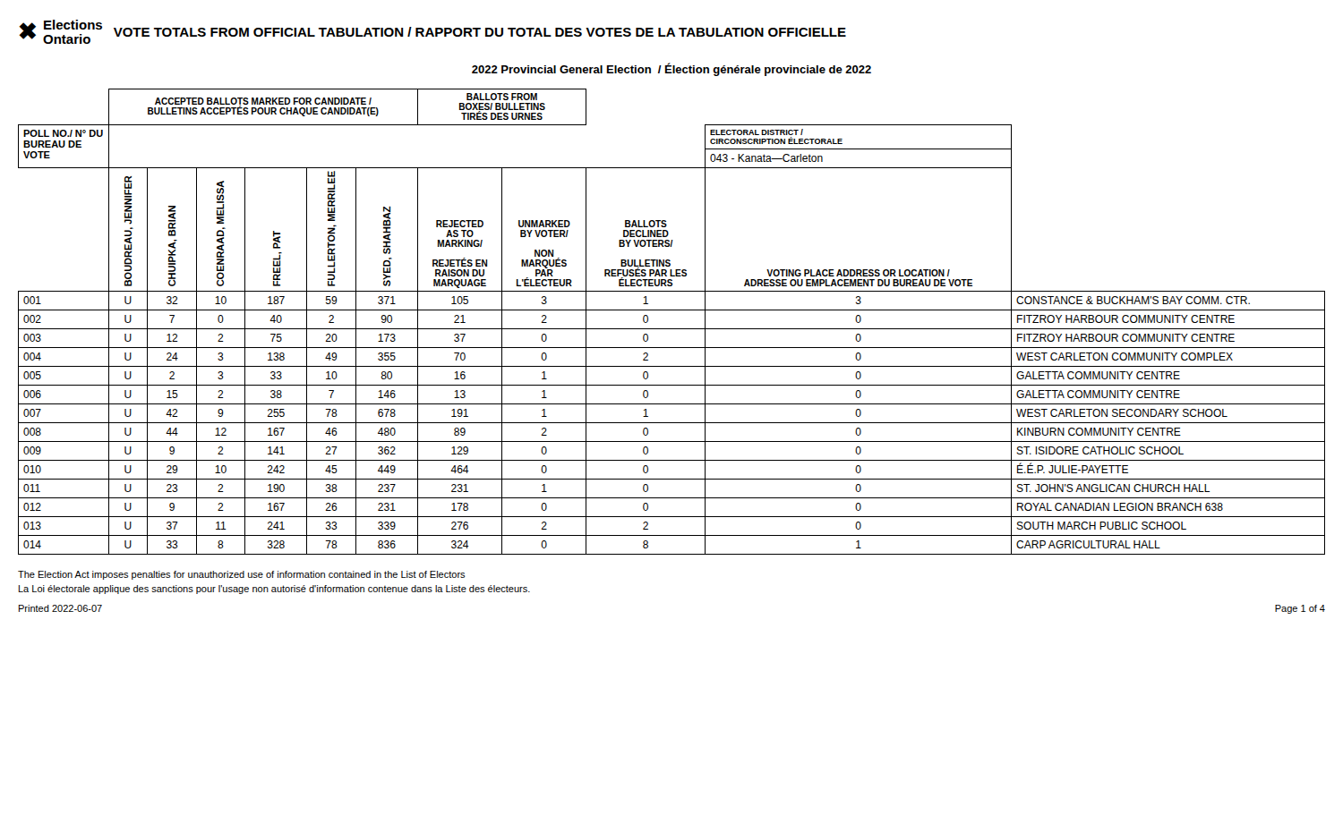✖
Elections Ontario
VOTE TOTALS FROM OFFICIAL TABULATION / RAPPORT DU TOTAL DES VOTES DE LA TABULATION OFFICIELLE
2022 Provincial General Election / Élection générale provinciale de 2022
| | ACCEPTED BALLOTS MARKED FOR CANDIDATE / BULLETINS ACCEPTÉS POUR CHAQUE CANDIDAT(E) | BALLOTS FROM BOXES/ BULLETINS TIRÉS DES URNES | | |
| POLL NO./ N° DU BUREAU DE VOTE | | | | | | | | | | ELECTORAL DISTRICT / CIRCONSCRIPTION ÉLECTORALE |
| 043 - Kanata—Carleton |
| | BOUDREAU, JENNIFER | CHUIPKA, BRIAN | COENRAAD, MELISSA | FREEL, PAT | FULLERTON, MERRILEE | SYED, SHAHBAZ | REJECTED AS TO MARKING/ REJETÉS EN RAISON DU MARQUAGE | UNMARKED BY VOTER/ NON MARQUÉS PAR L'ÉLECTEUR | BALLOTS DECLINED BY VOTERS/ BULLETINS REFUSÉS PAR LES ÉLECTEURS | VOTING PLACE ADDRESS OR LOCATION / ADRESSE OU EMPLACEMENT DU BUREAU DE VOTE |
| 001 | U | 32 | 10 | 187 | 59 | 371 | 105 | 3 | 1 | 3 | CONSTANCE & BUCKHAM'S BAY COMM. CTR. |
| 002 | U | 7 | 0 | 40 | 2 | 90 | 21 | 2 | 0 | 0 | FITZROY HARBOUR COMMUNITY CENTRE |
| 003 | U | 12 | 2 | 75 | 20 | 173 | 37 | 0 | 0 | 0 | FITZROY HARBOUR COMMUNITY CENTRE |
| 004 | U | 24 | 3 | 138 | 49 | 355 | 70 | 0 | 2 | 0 | WEST CARLETON COMMUNITY COMPLEX |
| 005 | U | 2 | 3 | 33 | 10 | 80 | 16 | 1 | 0 | 0 | GALETTA COMMUNITY CENTRE |
| 006 | U | 15 | 2 | 38 | 7 | 146 | 13 | 1 | 0 | 0 | GALETTA COMMUNITY CENTRE |
| 007 | U | 42 | 9 | 255 | 78 | 678 | 191 | 1 | 1 | 0 | WEST CARLETON SECONDARY SCHOOL |
| 008 | U | 44 | 12 | 167 | 46 | 480 | 89 | 2 | 0 | 0 | KINBURN COMMUNITY CENTRE |
| 009 | U | 9 | 2 | 141 | 27 | 362 | 129 | 0 | 0 | 0 | ST. ISIDORE CATHOLIC SCHOOL |
| 010 | U | 29 | 10 | 242 | 45 | 449 | 464 | 0 | 0 | 0 | É.É.P. JULIE-PAYETTE |
| 011 | U | 23 | 2 | 190 | 38 | 237 | 231 | 1 | 0 | 0 | ST. JOHN'S ANGLICAN CHURCH HALL |
| 012 | U | 9 | 2 | 167 | 26 | 231 | 178 | 0 | 0 | 0 | ROYAL CANADIAN LEGION BRANCH 638 |
| 013 | U | 37 | 11 | 241 | 33 | 339 | 276 | 2 | 2 | 0 | SOUTH MARCH PUBLIC SCHOOL |
| 014 | U | 33 | 8 | 328 | 78 | 836 | 324 | 0 | 8 | 1 | CARP AGRICULTURAL HALL |
The Election Act imposes penalties for unauthorized use of information contained in the List of Electors
La Loi électorale applique des sanctions pour l'usage non autorisé d'information contenue dans la Liste des électeurs.
Printed 2022-06-07
Page 1 of 4